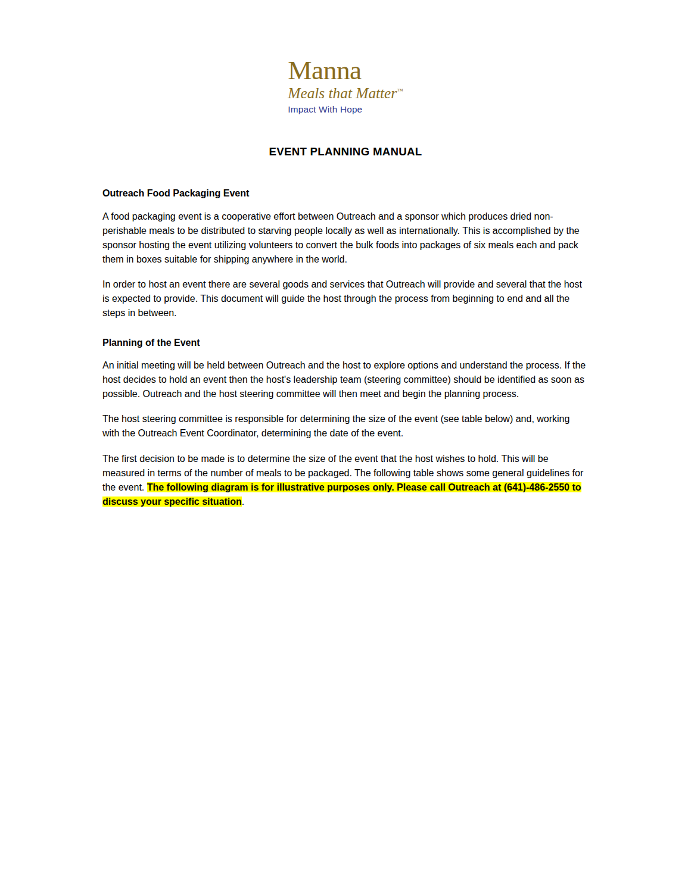Manna
Meals that Matter™
Impact With Hope
EVENT PLANNING MANUAL
Outreach Food Packaging Event
A food packaging event is a cooperative effort between Outreach and a sponsor which produces dried non-perishable meals to be distributed to starving people locally as well as internationally. This is accomplished by the sponsor hosting the event utilizing volunteers to convert the bulk foods into packages of six meals each and pack them in boxes suitable for shipping anywhere in the world.
In order to host an event there are several goods and services that Outreach will provide and several that the host is expected to provide. This document will guide the host through the process from beginning to end and all the steps in between.
Planning of the Event
An initial meeting will be held between Outreach and the host to explore options and understand the process. If the host decides to hold an event then the host's leadership team (steering committee) should be identified as soon as possible. Outreach and the host steering committee will then meet and begin the planning process.
The host steering committee is responsible for determining the size of the event (see table below) and, working with the Outreach Event Coordinator, determining the date of the event.
The first decision to be made is to determine the size of the event that the host wishes to hold. This will be measured in terms of the number of meals to be packaged. The following table shows some general guidelines for the event. The following diagram is for illustrative purposes only. Please call Outreach at (641)-486-2550 to discuss your specific situation.